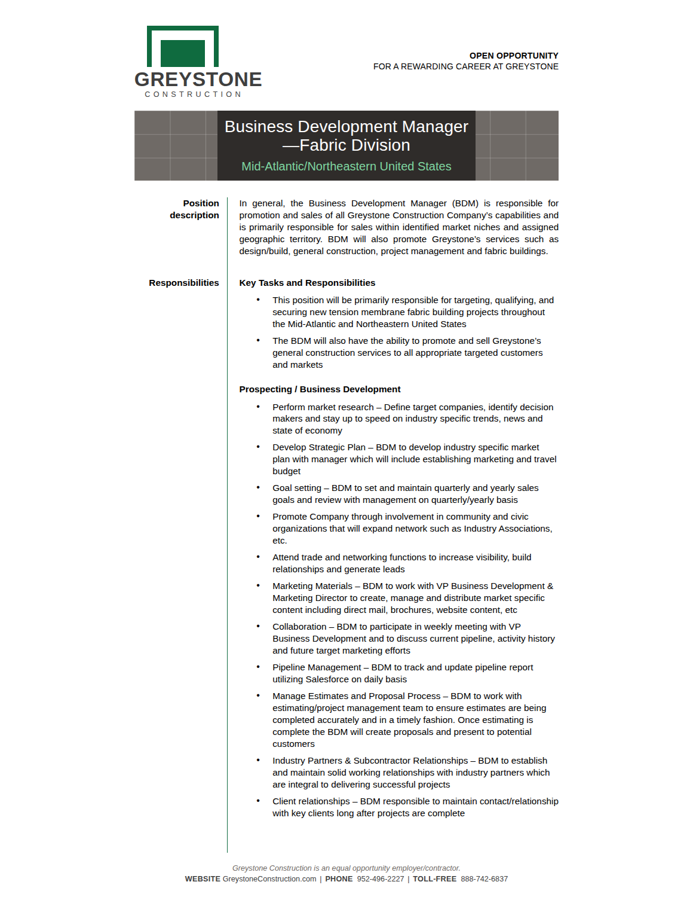GREYSTONE
CONSTRUCTION
OPEN OPPORTUNITY
FOR A REWARDING CAREER AT GREYSTONE
Business Development Manager—Fabric Division
Mid-Atlantic/Northeastern United States
Position
description
In general, the Business Development Manager (BDM) is responsible for promotion and sales of all Greystone Construction Company’s capabilities and is primarily responsible for sales within identified market niches and assigned geographic territory. BDM will also promote Greystone’s services such as design/build, general construction, project management and fabric buildings.
Responsibilities
Key Tasks and Responsibilities
This position will be primarily responsible for targeting, qualifying, and securing new tension membrane fabric building projects throughout the Mid-Atlantic and Northeastern United States
The BDM will also have the ability to promote and sell Greystone’s general construction services to all appropriate targeted customers and markets
Prospecting / Business Development
Perform market research – Define target companies, identify decision makers and stay up to speed on industry specific trends, news and state of economy
Develop Strategic Plan – BDM to develop industry specific market plan with manager which will include establishing marketing and travel budget
Goal setting – BDM to set and maintain quarterly and yearly sales goals and review with management on quarterly/yearly basis
Promote Company through involvement in community and civic organizations that will expand network such as Industry Associations, etc.
Attend trade and networking functions to increase visibility, build relationships and generate leads
Marketing Materials – BDM to work with VP Business Development & Marketing Director to create, manage and distribute market specific content including direct mail, brochures, website content, etc
Collaboration – BDM to participate in weekly meeting with VP Business Development and to discuss current pipeline, activity history and future target marketing efforts
Pipeline Management – BDM to track and update pipeline report utilizing Salesforce on daily basis
Manage Estimates and Proposal Process – BDM to work with estimating/project management team to ensure estimates are being completed accurately and in a timely fashion. Once estimating is complete the BDM will create proposals and present to potential customers
Industry Partners & Subcontractor Relationships – BDM to establish and maintain solid working relationships with industry partners which are integral to delivering successful projects
Client relationships – BDM responsible to maintain contact/relationship with key clients long after projects are complete
Greystone Construction is an equal opportunity employer/contractor.
WEBSITE GreystoneConstruction.com|PHONE 952-496-2227|TOLL-FREE 888-742-6837